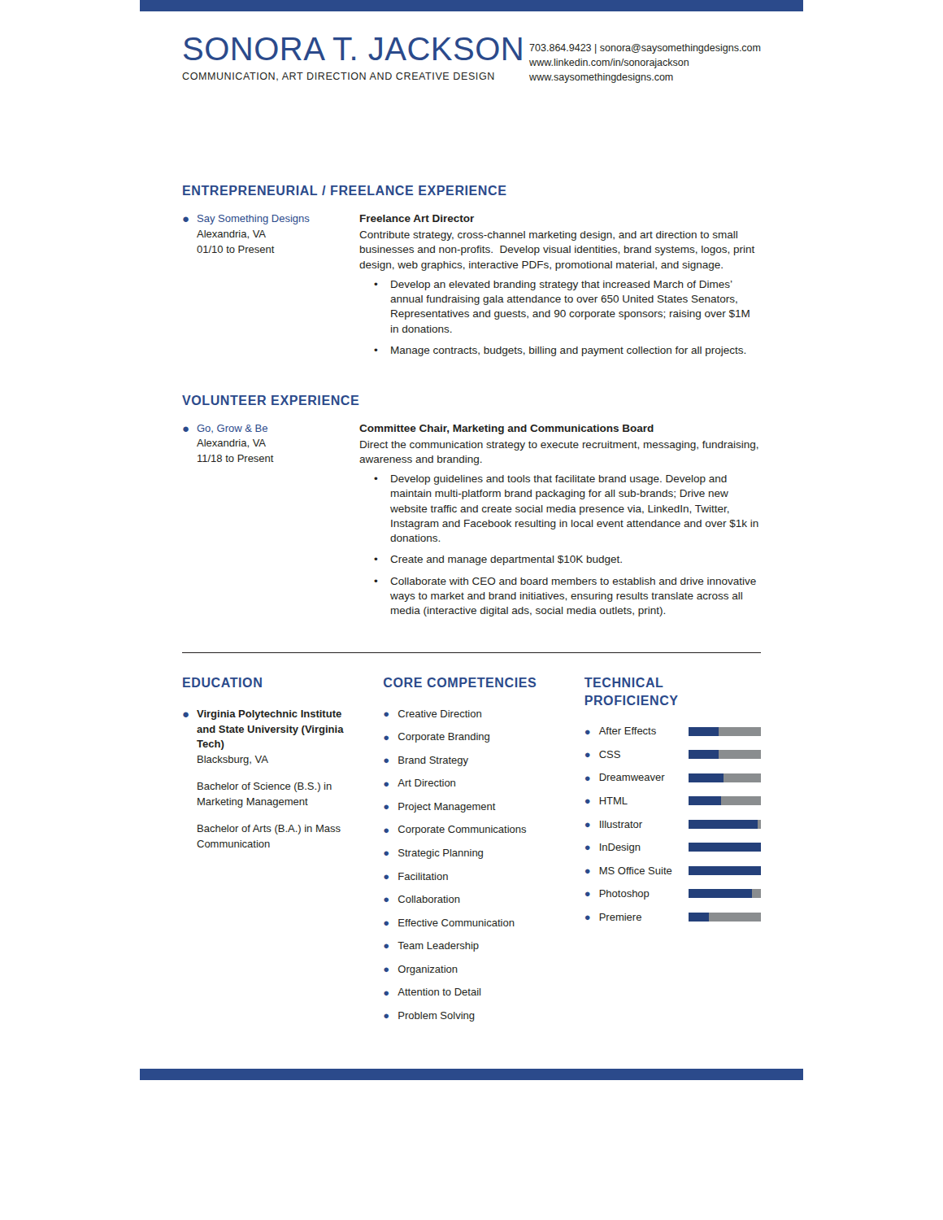SONORA T. JACKSON
COMMUNICATION, ART DIRECTION AND CREATIVE DESIGN
703.864.9423 | sonora@saysomethingdesigns.com
www.linkedin.com/in/sonorajackson
www.saysomethingdesigns.com
ENTREPRENEURIAL / FREELANCE EXPERIENCE
●
Say Something Designs
Alexandria, VA
01/10 to Present
Freelance Art Director
Contribute strategy, cross-channel marketing design, and art direction to small businesses and non-profits. Develop visual identities, brand systems, logos, print design, web graphics, interactive PDFs, promotional material, and signage.
Develop an elevated branding strategy that increased March of Dimes’ annual fundraising gala attendance to over 650 United States Senators, Representatives and guests, and 90 corporate sponsors; raising over $1M in donations.
Manage contracts, budgets, billing and payment collection for all projects.
VOLUNTEER EXPERIENCE
●
Go, Grow & Be
Alexandria, VA
11/18 to Present
Committee Chair, Marketing and Communications Board
Direct the communication strategy to execute recruitment, messaging, fundraising, awareness and branding.
Develop guidelines and tools that facilitate brand usage. Develop and maintain multi-platform brand packaging for all sub-brands; Drive new website traffic and create social media presence via, LinkedIn, Twitter, Instagram and Facebook resulting in local event attendance and over $1k in donations.
Create and manage departmental $10K budget.
Collaborate with CEO and board members to establish and drive innovative ways to market and brand initiatives, ensuring results translate across all media (interactive digital ads, social media outlets, print).
EDUCATION
●
Virginia Polytechnic Institute and State University (Virginia Tech) Blacksburg, VA
Bachelor of Science (B.S.) in Marketing Management
Bachelor of Arts (B.A.) in Mass Communication
CORE COMPETENCIES
●Creative Direction
●Corporate Branding
●Brand Strategy
●Art Direction
●Project Management
●Corporate Communications
●Strategic Planning
●Facilitation
●Collaboration
●Effective Communication
●Team Leadership
●Organization
●Attention to Detail
●Problem Solving
TECHNICAL PROFICIENCY
●After Effects
●CSS
●Dreamweaver
●HTML
●Illustrator
●InDesign
●MS Office Suite
●Photoshop
●Premiere